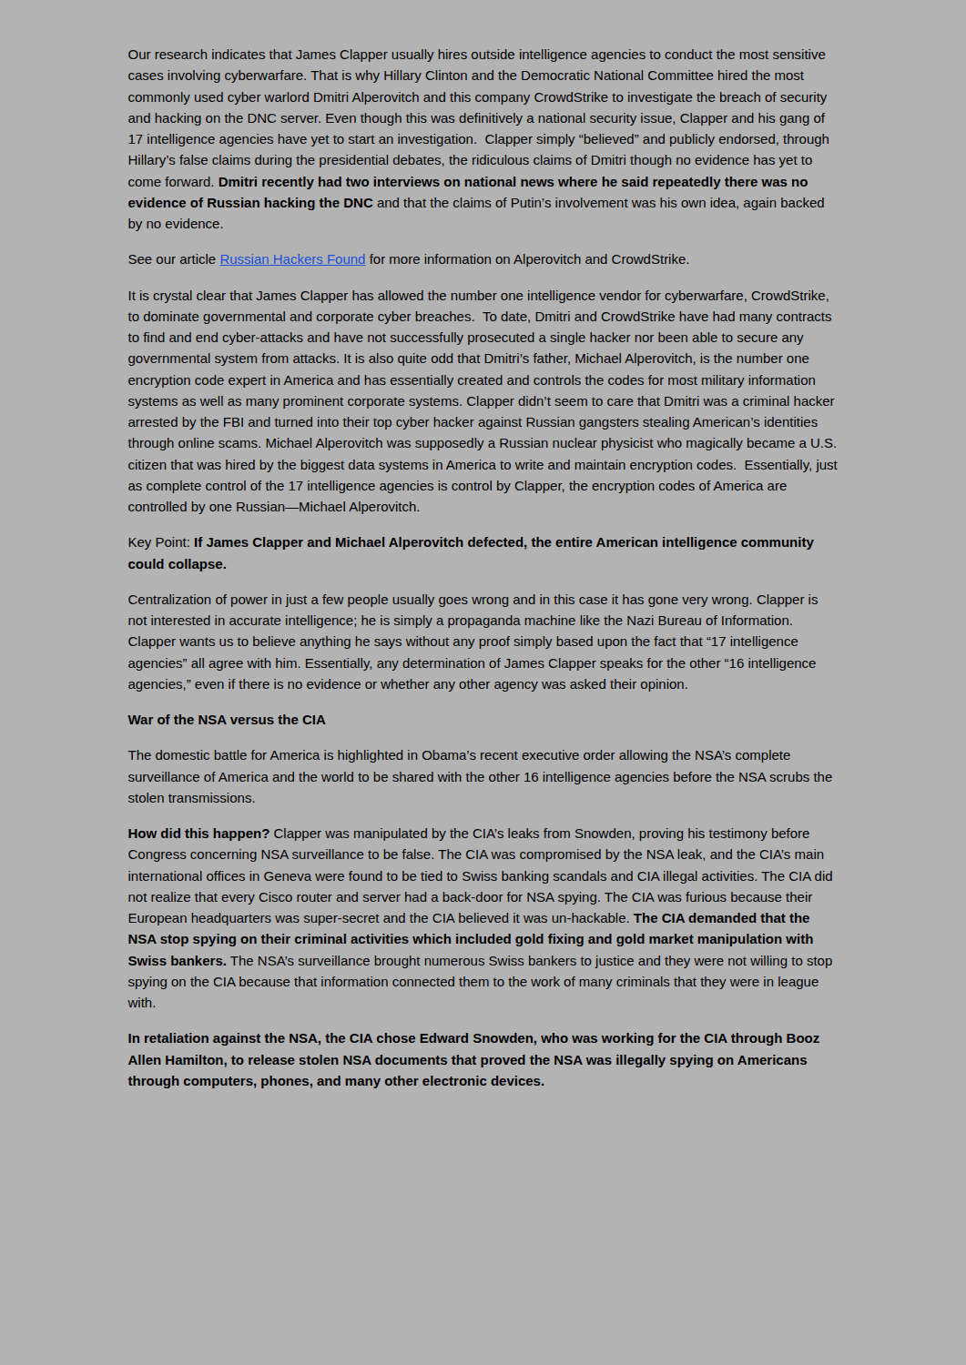Our research indicates that James Clapper usually hires outside intelligence agencies to conduct the most sensitive cases involving cyberwarfare. That is why Hillary Clinton and the Democratic National Committee hired the most commonly used cyber warlord Dmitri Alperovitch and this company CrowdStrike to investigate the breach of security and hacking on the DNC server. Even though this was definitively a national security issue, Clapper and his gang of 17 intelligence agencies have yet to start an investigation. Clapper simply “believed” and publicly endorsed, through Hillary’s false claims during the presidential debates, the ridiculous claims of Dmitri though no evidence has yet to come forward. Dmitri recently had two interviews on national news where he said repeatedly there was no evidence of Russian hacking the DNC and that the claims of Putin’s involvement was his own idea, again backed by no evidence.
See our article Russian Hackers Found for more information on Alperovitch and CrowdStrike.
It is crystal clear that James Clapper has allowed the number one intelligence vendor for cyberwarfare, CrowdStrike, to dominate governmental and corporate cyber breaches. To date, Dmitri and CrowdStrike have had many contracts to find and end cyber-attacks and have not successfully prosecuted a single hacker nor been able to secure any governmental system from attacks. It is also quite odd that Dmitri’s father, Michael Alperovitch, is the number one encryption code expert in America and has essentially created and controls the codes for most military information systems as well as many prominent corporate systems. Clapper didn’t seem to care that Dmitri was a criminal hacker arrested by the FBI and turned into their top cyber hacker against Russian gangsters stealing American’s identities through online scams. Michael Alperovitch was supposedly a Russian nuclear physicist who magically became a U.S. citizen that was hired by the biggest data systems in America to write and maintain encryption codes. Essentially, just as complete control of the 17 intelligence agencies is control by Clapper, the encryption codes of America are controlled by one Russian—Michael Alperovitch.
Key Point: If James Clapper and Michael Alperovitch defected, the entire American intelligence community could collapse.
Centralization of power in just a few people usually goes wrong and in this case it has gone very wrong. Clapper is not interested in accurate intelligence; he is simply a propaganda machine like the Nazi Bureau of Information. Clapper wants us to believe anything he says without any proof simply based upon the fact that “17 intelligence agencies” all agree with him. Essentially, any determination of James Clapper speaks for the other “16 intelligence agencies,” even if there is no evidence or whether any other agency was asked their opinion.
War of the NSA versus the CIA
The domestic battle for America is highlighted in Obama’s recent executive order allowing the NSA’s complete surveillance of America and the world to be shared with the other 16 intelligence agencies before the NSA scrubs the stolen transmissions.
How did this happen? Clapper was manipulated by the CIA’s leaks from Snowden, proving his testimony before Congress concerning NSA surveillance to be false. The CIA was compromised by the NSA leak, and the CIA’s main international offices in Geneva were found to be tied to Swiss banking scandals and CIA illegal activities. The CIA did not realize that every Cisco router and server had a back-door for NSA spying. The CIA was furious because their European headquarters was super-secret and the CIA believed it was un-hackable. The CIA demanded that the NSA stop spying on their criminal activities which included gold fixing and gold market manipulation with Swiss bankers. The NSA’s surveillance brought numerous Swiss bankers to justice and they were not willing to stop spying on the CIA because that information connected them to the work of many criminals that they were in league with.
In retaliation against the NSA, the CIA chose Edward Snowden, who was working for the CIA through Booz Allen Hamilton, to release stolen NSA documents that proved the NSA was illegally spying on Americans through computers, phones, and many other electronic devices.